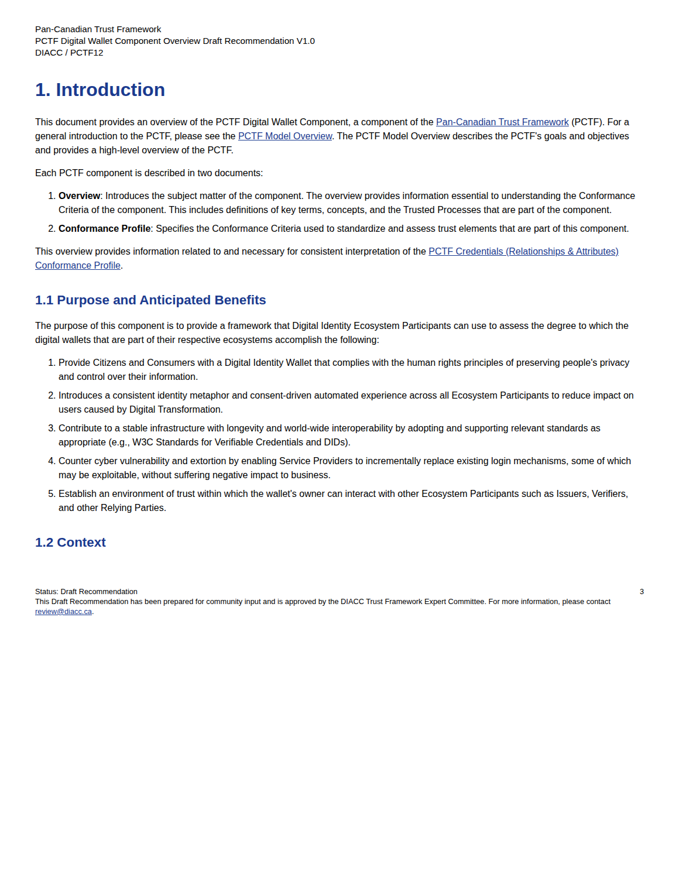Pan-Canadian Trust Framework
PCTF Digital Wallet Component Overview Draft Recommendation V1.0
DIACC / PCTF12
1. Introduction
This document provides an overview of the PCTF Digital Wallet Component, a component of the Pan-Canadian Trust Framework (PCTF). For a general introduction to the PCTF, please see the PCTF Model Overview. The PCTF Model Overview describes the PCTF's goals and objectives and provides a high-level overview of the PCTF.
Each PCTF component is described in two documents:
Overview: Introduces the subject matter of the component. The overview provides information essential to understanding the Conformance Criteria of the component. This includes definitions of key terms, concepts, and the Trusted Processes that are part of the component.
Conformance Profile: Specifies the Conformance Criteria used to standardize and assess trust elements that are part of this component.
This overview provides information related to and necessary for consistent interpretation of the PCTF Credentials (Relationships & Attributes) Conformance Profile.
1.1 Purpose and Anticipated Benefits
The purpose of this component is to provide a framework that Digital Identity Ecosystem Participants can use to assess the degree to which the digital wallets that are part of their respective ecosystems accomplish the following:
Provide Citizens and Consumers with a Digital Identity Wallet that complies with the human rights principles of preserving people's privacy and control over their information.
Introduces a consistent identity metaphor and consent-driven automated experience across all Ecosystem Participants to reduce impact on users caused by Digital Transformation.
Contribute to a stable infrastructure with longevity and world-wide interoperability by adopting and supporting relevant standards as appropriate (e.g., W3C Standards for Verifiable Credentials and DIDs).
Counter cyber vulnerability and extortion by enabling Service Providers to incrementally replace existing login mechanisms, some of which may be exploitable, without suffering negative impact to business.
Establish an environment of trust within which the wallet's owner can interact with other Ecosystem Participants such as Issuers, Verifiers, and other Relying Parties.
1.2 Context
Status: Draft Recommendation
3
This Draft Recommendation has been prepared for community input and is approved by the DIACC Trust Framework Expert Committee. For more information, please contact review@diacc.ca.